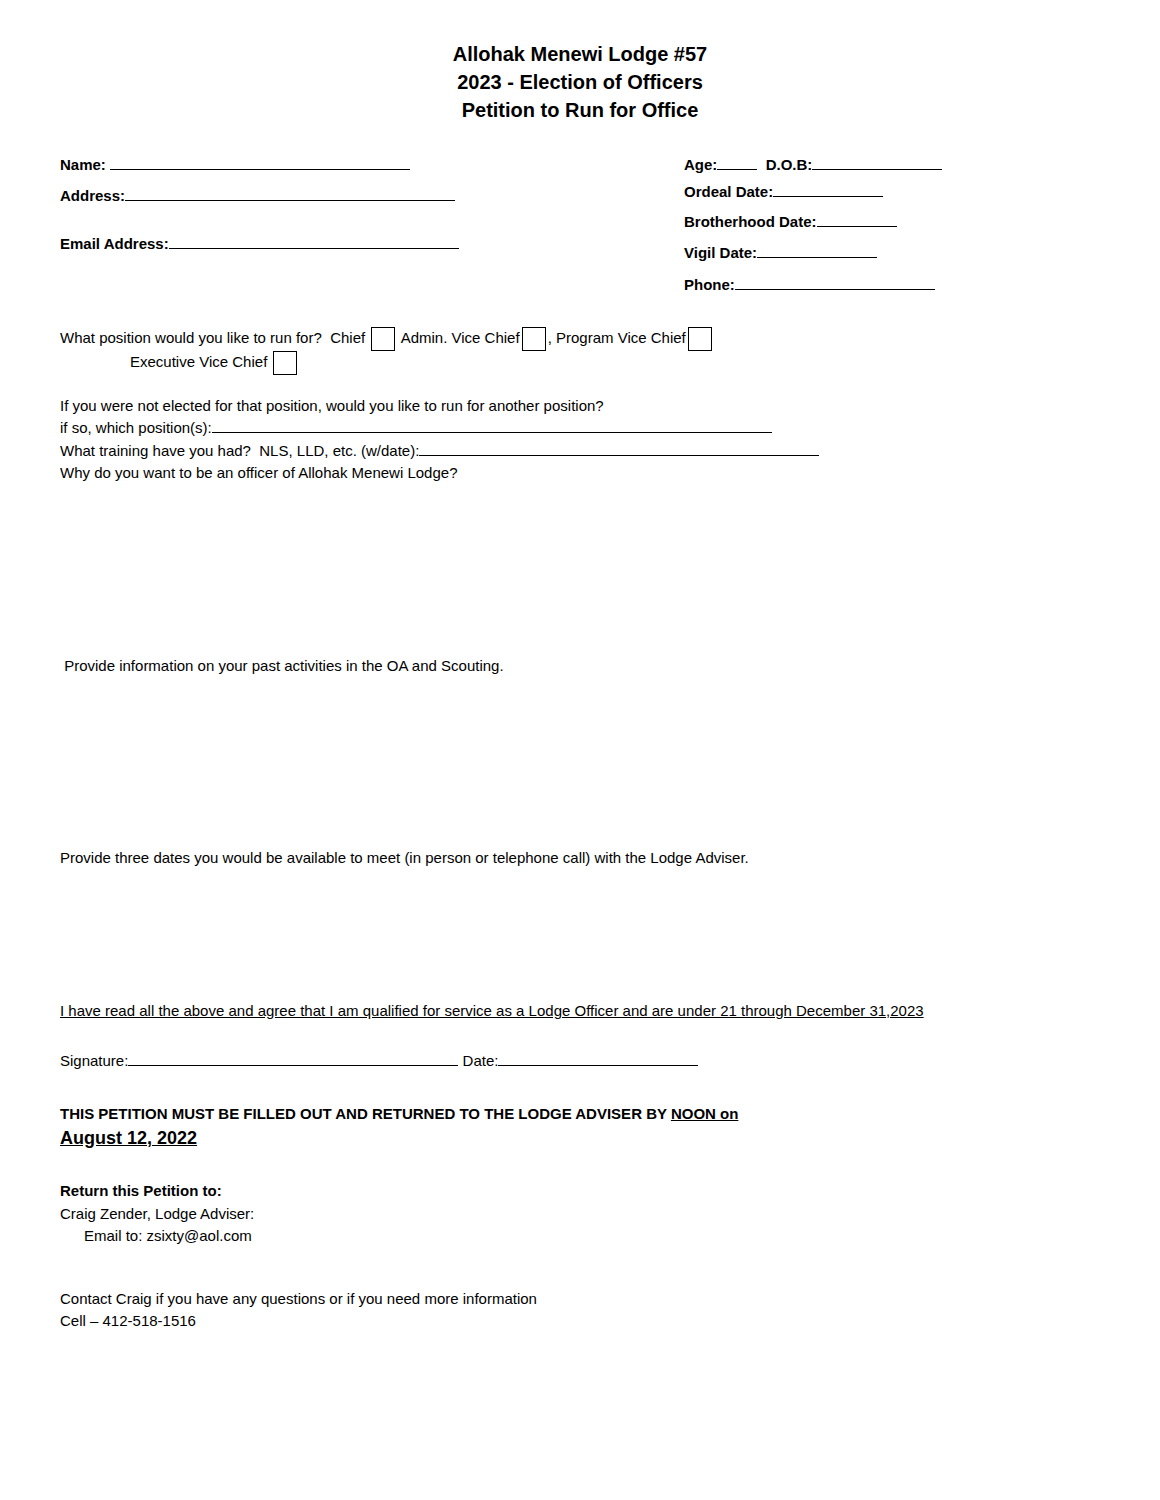Allohak Menewi Lodge #57
2023 - Election of Officers
Petition to Run for Office
Name:
Address:
Email Address:
Age: D.O.B:
Ordeal Date:
Brotherhood Date:
Vigil Date:
Phone:
What position would you like to run for? Chief Admin. Vice Chief , Program Vice Chief
Executive Vice Chief
If you were not elected for that position, would you like to run for another position?
if so, which position(s):
What training have you had? NLS, LLD, etc. (w/date):
Why do you want to be an officer of Allohak Menewi Lodge?
Provide information on your past activities in the OA and Scouting.
Provide three dates you would be available to meet (in person or telephone call) with the Lodge Adviser.
I have read all the above and agree that I am qualified for service as a Lodge Officer and are under 21 through December 31,2023
Signature: Date:
THIS PETITION MUST BE FILLED OUT AND RETURNED TO THE LODGE ADVISER BY NOON on
August 12, 2022
Return this Petition to:
Craig Zender, Lodge Adviser:
Email to: zsixty@aol.com
Contact Craig if you have any questions or if you need more information
Cell – 412-518-1516